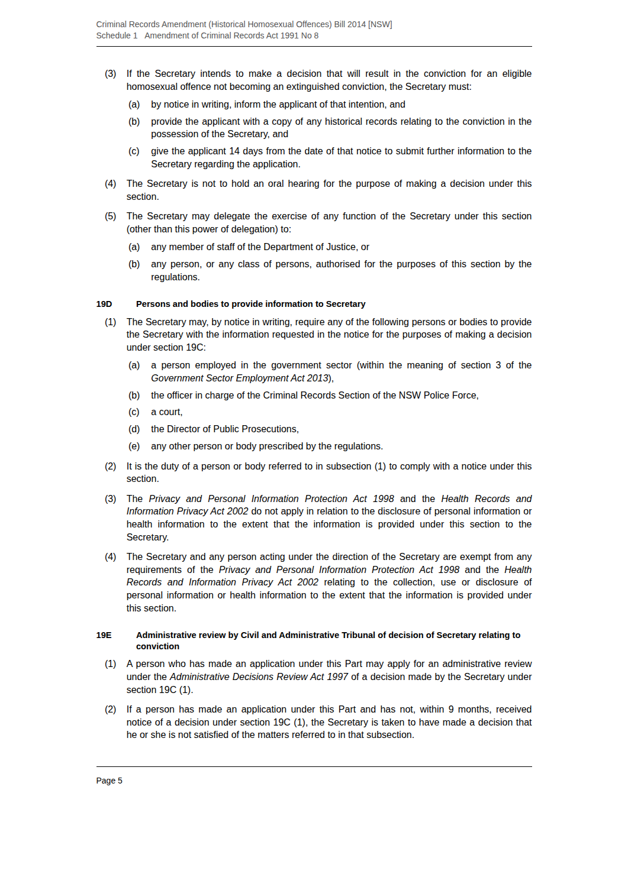Criminal Records Amendment (Historical Homosexual Offences) Bill 2014 [NSW]
Schedule 1 Amendment of Criminal Records Act 1991 No 8
(3) If the Secretary intends to make a decision that will result in the conviction for an eligible homosexual offence not becoming an extinguished conviction, the Secretary must:
(a) by notice in writing, inform the applicant of that intention, and
(b) provide the applicant with a copy of any historical records relating to the conviction in the possession of the Secretary, and
(c) give the applicant 14 days from the date of that notice to submit further information to the Secretary regarding the application.
(4) The Secretary is not to hold an oral hearing for the purpose of making a decision under this section.
(5) The Secretary may delegate the exercise of any function of the Secretary under this section (other than this power of delegation) to:
(a) any member of staff of the Department of Justice, or
(b) any person, or any class of persons, authorised for the purposes of this section by the regulations.
19DPersons and bodies to provide information to Secretary
(1) The Secretary may, by notice in writing, require any of the following persons or bodies to provide the Secretary with the information requested in the notice for the purposes of making a decision under section 19C:
(a) a person employed in the government sector (within the meaning of section 3 of the Government Sector Employment Act 2013),
(b) the officer in charge of the Criminal Records Section of the NSW Police Force,
(c) a court,
(d) the Director of Public Prosecutions,
(e) any other person or body prescribed by the regulations.
(2) It is the duty of a person or body referred to in subsection (1) to comply with a notice under this section.
(3) The Privacy and Personal Information Protection Act 1998 and the Health Records and Information Privacy Act 2002 do not apply in relation to the disclosure of personal information or health information to the extent that the information is provided under this section to the Secretary.
(4) The Secretary and any person acting under the direction of the Secretary are exempt from any requirements of the Privacy and Personal Information Protection Act 1998 and the Health Records and Information Privacy Act 2002 relating to the collection, use or disclosure of personal information or health information to the extent that the information is provided under this section.
19EAdministrative review by Civil and Administrative Tribunal of decision of Secretary relating to conviction
(1) A person who has made an application under this Part may apply for an administrative review under the Administrative Decisions Review Act 1997 of a decision made by the Secretary under section 19C (1).
(2) If a person has made an application under this Part and has not, within 9 months, received notice of a decision under section 19C (1), the Secretary is taken to have made a decision that he or she is not satisfied of the matters referred to in that subsection.
Page 5